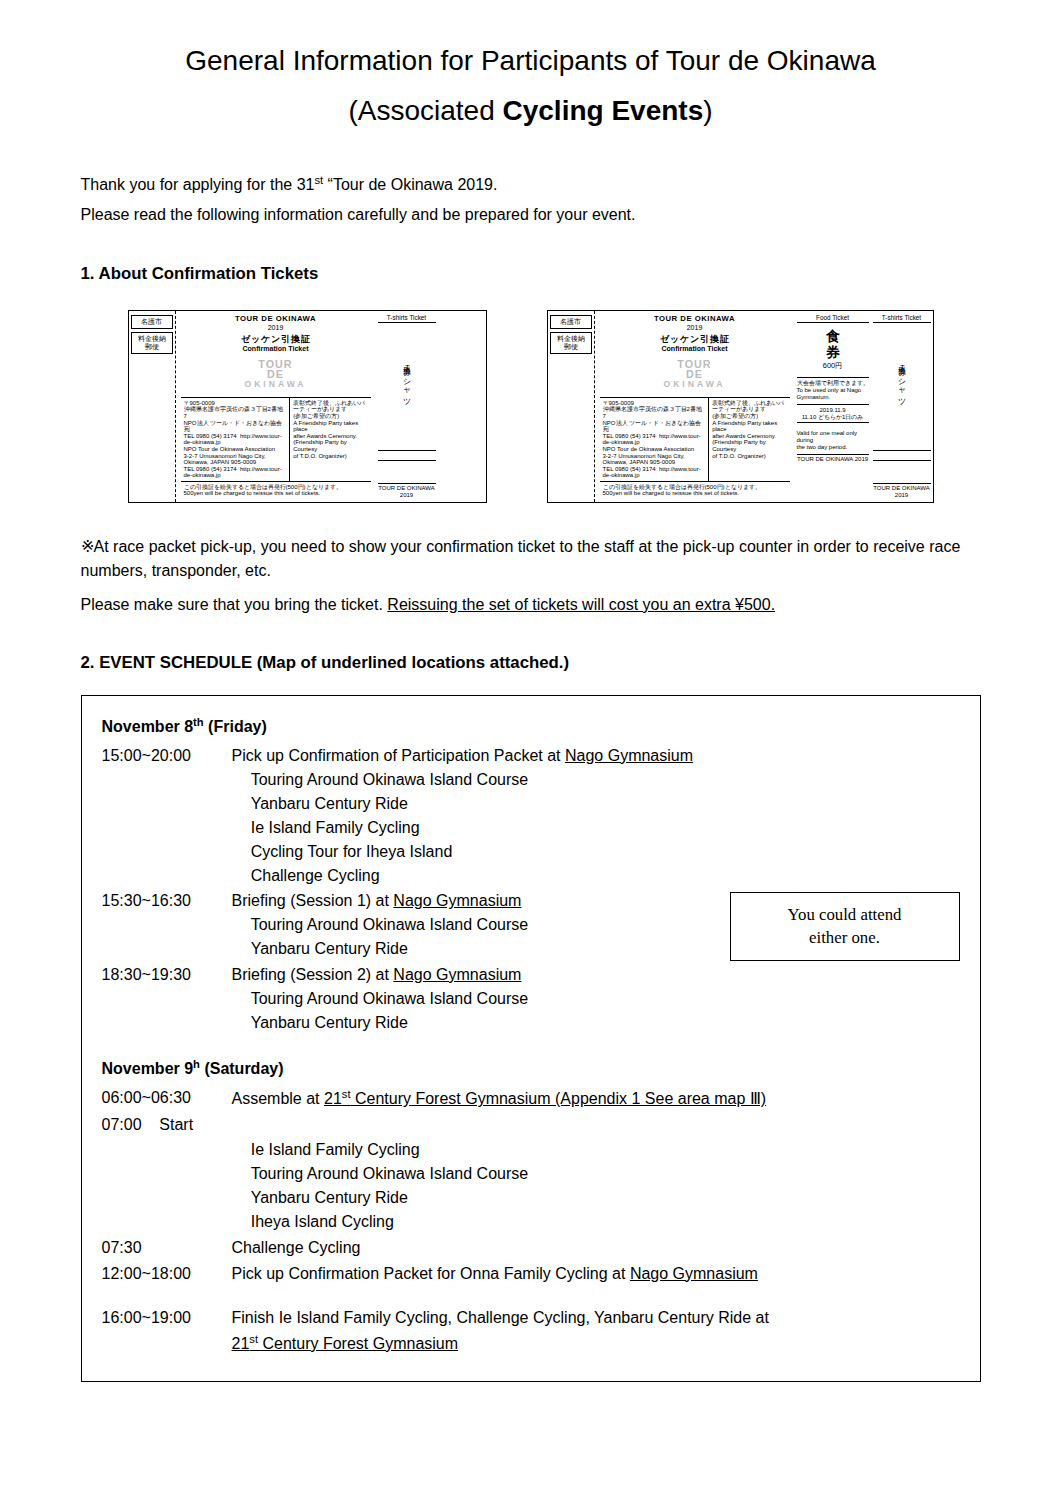General Information for Participants of Tour de Okinawa (Associated Cycling Events)
Thank you for applying for the 31st “Tour de Okinawa 2019.
Please read the following information carefully and be prepared for your event.
1. About Confirmation Tickets
名護市
料金後納
郵便
TOUR DE OKINAWA
2019
ゼッケン引換証
Confirmation Ticket
TOUR DE OKINAWA
〒905-0009
沖縄県名護市宇茂佐の森３丁目2番地7
NPO法人 ツール・ド・おきなわ協会 宛
TEL 0980 (54) 3174 http://www.tour-de-okinawa.jp
NPO Tour de Okinawa Association
3-2-7 Umusanomori Nago City, Okinawa, JAPAN 905-0009
TEL 0980 (54) 3174 http://www.tour-de-okinawa.jp
表彰式終了後、ふれあいパーティーがあります
(参加ご希望の方)
A Friendship Party takes place
after Awards Ceremony.
(Friendship Party by Courtesy
of T.D.O. Organizer)
この引換証を紛失すると場合は再発行(500円)となります。
500yen will be charged to reissue this set of tickets.
T-shirts Ticket
引換券Tシャツ
TOUR DE OKINAWA 2019
名護市
料金後納
郵便
TOUR DE OKINAWA
2019
ゼッケン引換証
Confirmation Ticket
TOUR DE OKINAWA
〒905-0009
沖縄県名護市宇茂佐の森３丁目2番地7
NPO法人 ツール・ド・おきなわ協会 宛
TEL 0980 (54) 3174 http://www.tour-de-okinawa.jp
NPO Tour de Okinawa Association
3-2-7 Umusanomori Nago City, Okinawa, JAPAN 905-0009
TEL 0980 (54) 3174 http://www.tour-de-okinawa.jp
表彰式終了後、ふれあいパーティーがあります
(参加ご希望の方)
A Friendship Party takes place
after Awards Ceremony.
(Friendship Party by Courtesy
of T.D.O. Organizer)
この引換証を紛失すると場合は再発行(500円)となります。
500yen will be charged to reissue this set of tickets.
Food Ticket
食
券
600円
大会会場で利用できます。
To be used only at Nago
Gymnasium.
2019.11.9
11.10 どちらか1日のみ
Valid for one meal only during
the two day period.
TOUR DE OKINAWA 2019
T-shirts Ticket
引換券Tシャツ
TOUR DE OKINAWA 2019
※At race packet pick-up, you need to show your confirmation ticket to the staff at the pick-up counter in order to receive race numbers, transponder, etc.
Please make sure that you bring the ticket. Reissuing the set of tickets will cost you an extra ¥500.
2. EVENT SCHEDULE (Map of underlined locations attached.)
November 8th (Friday)
15:00~20:00
Pick up Confirmation of Participation Packet at Nago Gymnasium
Touring Around Okinawa Island Course
Yanbaru Century Ride
Ie Island Family Cycling
Cycling Tour for Iheya Island
Challenge Cycling
15:30~16:30
Briefing (Session 1) at Nago Gymnasium
Touring Around Okinawa Island Course
Yanbaru Century Ride
You could attend
either one.
18:30~19:30
Briefing (Session 2) at Nago Gymnasium
Touring Around Okinawa Island Course
Yanbaru Century Ride
November 9h (Saturday)
06:00~06:30
Assemble at 21st Century Forest Gymnasium (Appendix 1 See area map Ⅲ)
07:00 Start
Ie Island Family Cycling
Touring Around Okinawa Island Course
Yanbaru Century Ride
Iheya Island Cycling
07:30
Challenge Cycling
12:00~18:00
Pick up Confirmation Packet for Onna Family Cycling at Nago Gymnasium
16:00~19:00
Finish Ie Island Family Cycling, Challenge Cycling, Yanbaru Century Ride at
21st Century Forest Gymnasium